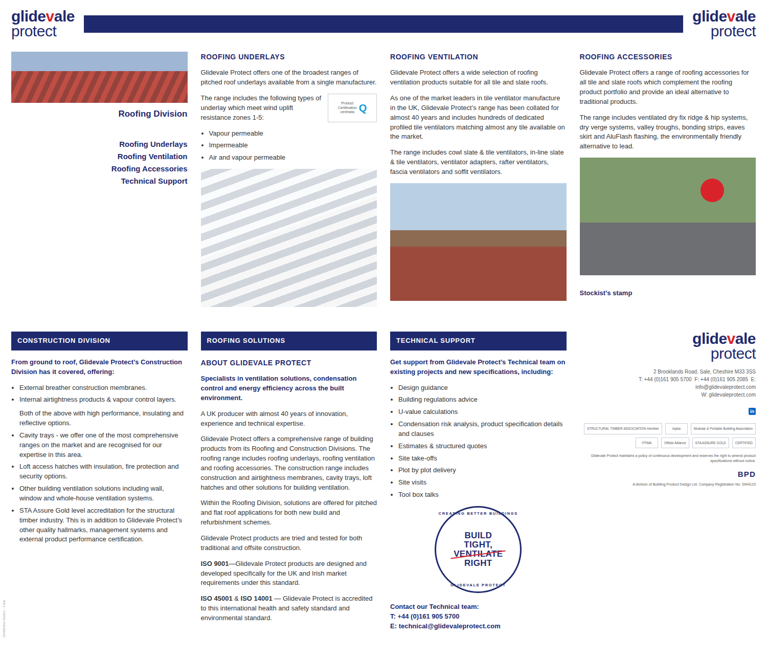GP/RD/Rev 0/2023 – 4 Mar
glidevale protect
glidevale protect
Roofing Division
Roofing Underlays
Roofing Ventilation
Roofing Accessories
Technical Support
Roofing underlays
Glidevale Protect offers one of the broadest ranges of pitched roof underlays available from a single manufacturer.
Product
Certification
centradaQ
The range includes the following types of underlay which meet wind uplift resistance zones 1-5:
Vapour permeable
Impermeable
Air and vapour permeable
Roofing ventilation
Glidevale Protect offers a wide selection of roofing ventilation products suitable for all tile and slate roofs.
As one of the market leaders in tile ventilator manufacture in the UK, Glidevale Protect’s range has been collated for almost 40 years and includes hundreds of dedicated profiled tile ventilators matching almost any tile available on the market.
The range includes cowl slate & tile ventilators, in-line slate & tile ventilators, ventilator adapters, rafter ventilators, fascia ventilators and soffit ventilators.
Roofing accessories
Glidevale Protect offers a range of roofing accessories for all tile and slate roofs which complement the roofing product portfolio and provide an ideal alternative to traditional products.
The range includes ventilated dry fix ridge & hip systems, dry verge systems, valley troughs, bonding strips, eaves skirt and AluFlash flashing, the environmentally friendly alternative to lead.
Stockist’s stamp
Construction Division
From ground to roof, Glidevale Protect’s Construction Division has it covered, offering:
External breather construction membranes.
Internal airtightness products & vapour control layers.
Both of the above with high performance, insulating and reflective options.
Cavity trays - we offer one of the most comprehensive ranges on the market and are recognised for our expertise in this area.
Loft access hatches with insulation, fire protection and security options.
Other building ventilation solutions including wall, window and whole-house ventilation systems.
STA Assure Gold level accreditation for the structural timber industry. This is in addition to Glidevale Protect’s other quality hallmarks, management systems and external product performance certification.
Roofing Solutions
About Glidevale Protect
Specialists in ventilation solutions, condensation control and energy efficiency across the built environment.
A UK producer with almost 40 years of innovation, experience and technical expertise.
Glidevale Protect offers a comprehensive range of building products from its Roofing and Construction Divisions. The roofing range includes roofing underlays, roofing ventilation and roofing accessories. The construction range includes construction and airtightness membranes, cavity trays, loft hatches and other solutions for building ventilation.
Within the Roofing Division, solutions are offered for pitched and flat roof applications for both new build and refurbishment schemes.
Glidevale Protect products are tried and tested for both traditional and offsite construction.
ISO 9001—Glidevale Protect products are designed and developed specifically for the UK and Irish market requirements under this standard.
ISO 45001 & ISO 14001 — Glidevale Protect is accredited to this international health and safety standard and environmental standard.
Technical Support
Get support from Glidevale Protect’s Technical team on existing projects and new specifications, including:
Design guidance
Building regulations advice
U-value calculations
Condensation risk analysis, product specification details and clauses
Estimates & structured quotes
Site take-offs
Plot by plot delivery
Site visits
Tool box talks
BUILD
TIGHT,
VENTILATE
RIGHT
Contact our Technical team:
T: +44 (0)161 905 5700
E: technical@glidevaleprotect.com
glidevale protect
2 Brooklands Road, Sale, Cheshire M33 3SS
T: +44 (0)161 905 5700 F: +44 (0)161 905 2085 E: info@glidevaleprotect.com
W: glidevaleprotect.com
in
STRUCTURAL TIMBER ASSOCIATION member mpba Modular & Portable Building Association ITFMA Offsite Alliance STA ASSURE GOLD CERTIFIED
Glidevale Protect maintains a policy of continuous development and reserves the right to amend product specifications without notice.
BPD A division of Building Product Design Ltd. Company Registration No: 3944123